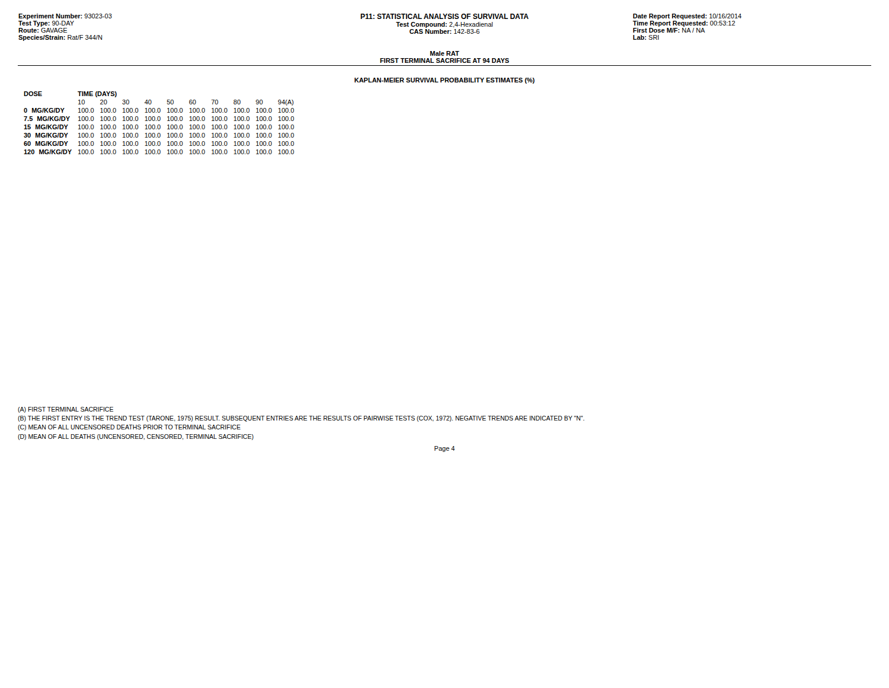| Experiment Number: 93023-03 Test Type: 90-DAY Route: GAVAGE Species/Strain: Rat/F 344/N | P11: STATISTICAL ANALYSIS OF SURVIVAL DATA Test Compound: 2,4-Hexadienal CAS Number: 142-83-6 | Date Report Requested: 10/16/2014 Time Report Requested: 00:53:12 First Dose M/F: NA / NA Lab: SRI |
Male RAT
FIRST TERMINAL SACRIFICE AT 94 DAYS
KAPLAN-MEIER SURVIVAL PROBABILITY ESTIMATES (%)
| DOSE | TIME (DAYS) |
| | 10 | 20 | 30 | 40 | 50 | 60 | 70 | 80 | 90 | 94(A) |
| 0 MG/KG/DY | 100.0 | 100.0 | 100.0 | 100.0 | 100.0 | 100.0 | 100.0 | 100.0 | 100.0 | 100.0 |
| 7.5 MG/KG/DY | 100.0 | 100.0 | 100.0 | 100.0 | 100.0 | 100.0 | 100.0 | 100.0 | 100.0 | 100.0 |
| 15 MG/KG/DY | 100.0 | 100.0 | 100.0 | 100.0 | 100.0 | 100.0 | 100.0 | 100.0 | 100.0 | 100.0 |
| 30 MG/KG/DY | 100.0 | 100.0 | 100.0 | 100.0 | 100.0 | 100.0 | 100.0 | 100.0 | 100.0 | 100.0 |
| 60 MG/KG/DY | 100.0 | 100.0 | 100.0 | 100.0 | 100.0 | 100.0 | 100.0 | 100.0 | 100.0 | 100.0 |
| 120 MG/KG/DY | 100.0 | 100.0 | 100.0 | 100.0 | 100.0 | 100.0 | 100.0 | 100.0 | 100.0 | 100.0 |
(A) FIRST TERMINAL SACRIFICE
(B) THE FIRST ENTRY IS THE TREND TEST (TARONE, 1975) RESULT. SUBSEQUENT ENTRIES ARE THE RESULTS OF PAIRWISE TESTS (COX, 1972). NEGATIVE TRENDS ARE INDICATED BY "N".
(C) MEAN OF ALL UNCENSORED DEATHS PRIOR TO TERMINAL SACRIFICE
(D) MEAN OF ALL DEATHS (UNCENSORED, CENSORED, TERMINAL SACRIFICE)
Page 4